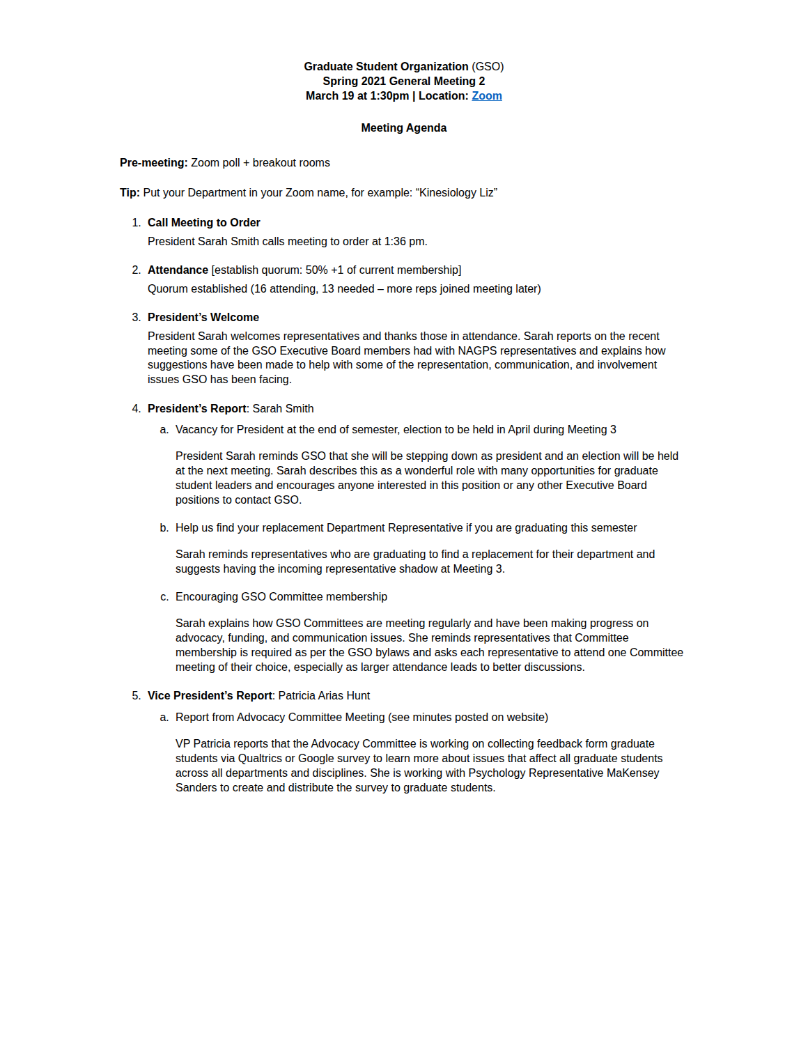Graduate Student Organization
(GSO)
Spring 2021 General Meeting 2
March 19 at 1:30pm | Location: Zoom
Meeting Agenda
Pre-meeting: Zoom poll + breakout rooms
Tip: Put your Department in your Zoom name, for example: “Kinesiology Liz”
Call Meeting to Order
President Sarah Smith calls meeting to order at 1:36 pm.
Attendance [establish quorum: 50% +1 of current membership]
Quorum established (16 attending, 13 needed – more reps joined meeting later)
President’s Welcome
President Sarah welcomes representatives and thanks those in attendance. Sarah reports on the recent meeting some of the GSO Executive Board members had with NAGPS representatives and explains how suggestions have been made to help with some of the representation, communication, and involvement issues GSO has been facing.
President’s Report: Sarah Smith
Vacancy for President at the end of semester, election to be held in April during Meeting 3
President Sarah reminds GSO that she will be stepping down as president and an election will be held at the next meeting. Sarah describes this as a wonderful role with many opportunities for graduate student leaders and encourages anyone interested in this position or any other Executive Board positions to contact GSO.
Help us find your replacement Department Representative if you are graduating this semester
Sarah reminds representatives who are graduating to find a replacement for their department and suggests having the incoming representative shadow at Meeting 3.
Encouraging GSO Committee membership
Sarah explains how GSO Committees are meeting regularly and have been making progress on advocacy, funding, and communication issues. She reminds representatives that Committee membership is required as per the GSO bylaws and asks each representative to attend one Committee meeting of their choice, especially as larger attendance leads to better discussions.
Vice President’s Report: Patricia Arias Hunt
Report from Advocacy Committee Meeting (see minutes posted on website)
VP Patricia reports that the Advocacy Committee is working on collecting feedback form graduate students via Qualtrics or Google survey to learn more about issues that affect all graduate students across all departments and disciplines. She is working with Psychology Representative MaKensey Sanders to create and distribute the survey to graduate students.